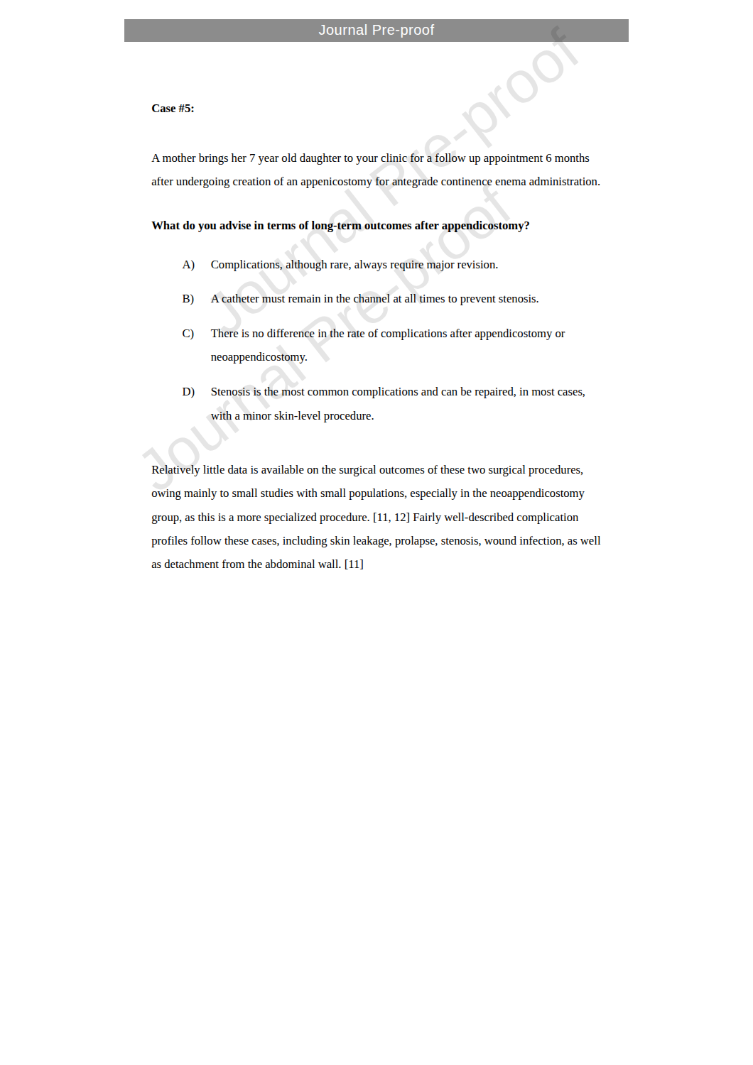Journal Pre-proof
Journal Pre-proof Journal Pre-proof
Case #5:
A mother brings her 7 year old daughter to your clinic for a follow up appointment 6 months after undergoing creation of an appenicostomy for antegrade continence enema administration.
What do you advise in terms of long-term outcomes after appendicostomy?
A) Complications, although rare, always require major revision.
B) A catheter must remain in the channel at all times to prevent stenosis.
C) There is no difference in the rate of complications after appendicostomy or neoappendicostomy.
D) Stenosis is the most common complications and can be repaired, in most cases, with a minor skin-level procedure.
Relatively little data is available on the surgical outcomes of these two surgical procedures, owing mainly to small studies with small populations, especially in the neoappendicostomy group, as this is a more specialized procedure. [11, 12] Fairly well-described complication profiles follow these cases, including skin leakage, prolapse, stenosis, wound infection, as well as detachment from the abdominal wall. [11]